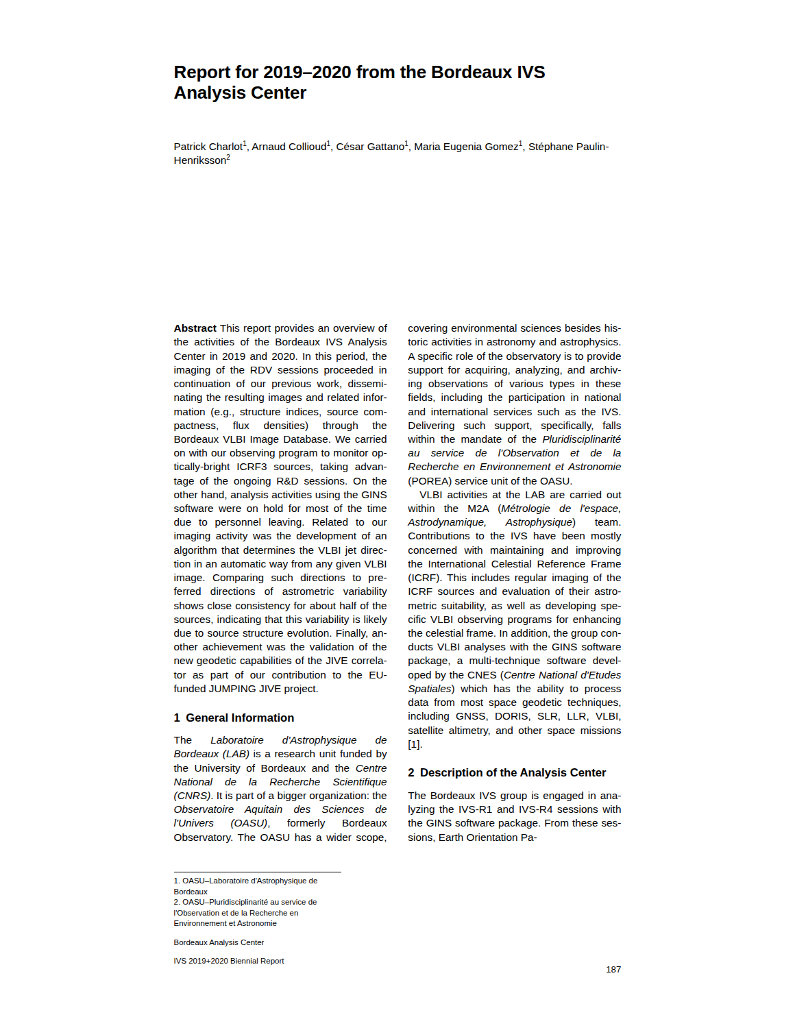Report for 2019–2020 from the Bordeaux IVS Analysis Center
Patrick Charlot1, Arnaud Collioud1, César Gattano1, Maria Eugenia Gomez1, Stéphane Paulin-Henriksson2
Abstract This report provides an overview of the activities of the Bordeaux IVS Analysis Center in 2019 and 2020. In this period, the imaging of the RDV sessions proceeded in continuation of our previous work, disseminating the resulting images and related information (e.g., structure indices, source compactness, flux densities) through the Bordeaux VLBI Image Database. We carried on with our observing program to monitor optically-bright ICRF3 sources, taking advantage of the ongoing R&D sessions. On the other hand, analysis activities using the GINS software were on hold for most of the time due to personnel leaving. Related to our imaging activity was the development of an algorithm that determines the VLBI jet direction in an automatic way from any given VLBI image. Comparing such directions to preferred directions of astrometric variability shows close consistency for about half of the sources, indicating that this variability is likely due to source structure evolution. Finally, another achievement was the validation of the new geodetic capabilities of the JIVE correlator as part of our contribution to the EU-funded JUMPING JIVE project.
1 General Information
The Laboratoire d'Astrophysique de Bordeaux (LAB) is a research unit funded by the University of Bordeaux and the Centre National de la Recherche Scientifique (CNRS). It is part of a bigger organization: the Observatoire Aquitain des Sciences de l'Univers (OASU), formerly Bordeaux Observatory. The OASU has a wider scope, covering environmental sciences besides historic activities in astronomy and astrophysics. A specific role of the observatory is to provide support for acquiring, analyzing, and archiving observations of various types in these fields, including the participation in national and international services such as the IVS. Delivering such support, specifically, falls within the mandate of the Pluridisciplinarité au service de l'Observation et de la Recherche en Environnement et Astronomie (POREA) service unit of the OASU.
VLBI activities at the LAB are carried out within the M2A (Métrologie de l'espace, Astrodynamique, Astrophysique) team. Contributions to the IVS have been mostly concerned with maintaining and improving the International Celestial Reference Frame (ICRF). This includes regular imaging of the ICRF sources and evaluation of their astrometric suitability, as well as developing specific VLBI observing programs for enhancing the celestial frame. In addition, the group conducts VLBI analyses with the GINS software package, a multi-technique software developed by the CNES (Centre National d'Etudes Spatiales) which has the ability to process data from most space geodetic techniques, including GNSS, DORIS, SLR, LLR, VLBI, satellite altimetry, and other space missions [1].
2 Description of the Analysis Center
The Bordeaux IVS group is engaged in analyzing the IVS-R1 and IVS-R4 sessions with the GINS software package. From these sessions, Earth Orientation Pa-
1. OASU–Laboratoire d'Astrophysique de Bordeaux
2. OASU–Pluridisciplinarité au service de l'Observation et de la Recherche en Environnement et Astronomie
Bordeaux Analysis Center
IVS 2019+2020 Biennial Report
187